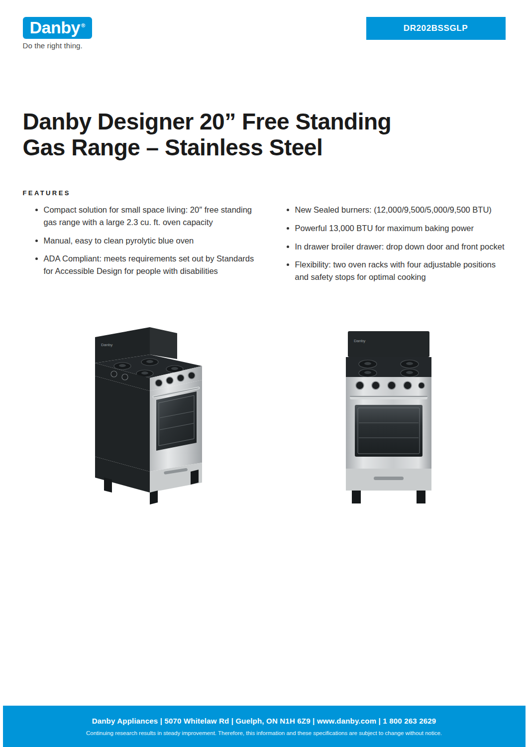Danby®
Do the right thing.
DR202BSSGLP
Danby Designer 20” Free Standing Gas Range – Stainless Steel
Features
Compact solution for small space living: 20″ free standing gas range with a large 2.3 cu. ft. oven capacity
Manual, easy to clean pyrolytic blue oven
ADA Compliant: meets requirements set out by Standards for Accessible Design for people with disabilities
New Sealed burners: (12,000/9,500/5,000/9,500 BTU)
Powerful 13,000 BTU for maximum baking power
In drawer broiler drawer: drop down door and front pocket
Flexibility: two oven racks with four adjustable positions and safety stops for optimal cooking
Danby
Danby
Danby Appliances | 5070 Whitelaw Rd | Guelph, ON N1H 6Z9 | www.danby.com | 1 800 263 2629
Continuing research results in steady improvement. Therefore, this information and these specifications are subject to change without notice.